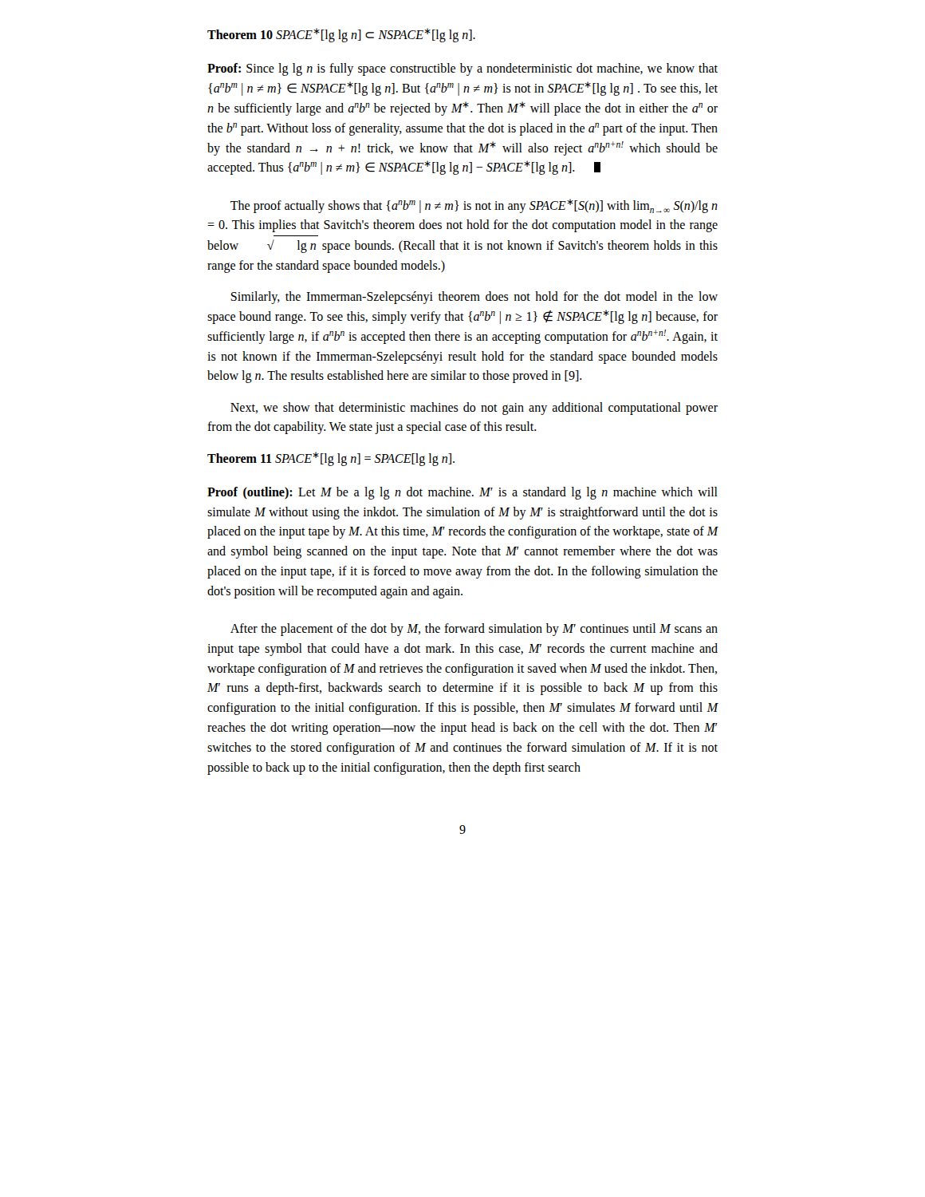Theorem 10 SPACE∗[lg lg n] ⊂ NSPACE∗[lg lg n].
Proof: Since lg lg n is fully space constructible by a nondeterministic dot machine, we know that {anbm | n ≠ m} ∈ NSPACE∗[lg lg n]. But {anbm | n ≠ m} is not in SPACE∗[lg lg n] . To see this, let n be sufficiently large and anbn be rejected by M∗. Then M∗ will place the dot in either the an or the bn part. Without loss of generality, assume that the dot is placed in the an part of the input. Then by the standard n → n + n! trick, we know that M∗ will also reject anbn+n! which should be accepted. Thus {anbm | n ≠ m} ∈ NSPACE∗[lg lg n] − SPACE∗[lg lg n].
The proof actually shows that {anbm | n ≠ m} is not in any SPACE∗[S(n)] with limn→∞ S(n)/lg n = 0. This implies that Savitch's theorem does not hold for the dot computation model in the range below lg n space bounds. (Recall that it is not known if Savitch's theorem holds in this range for the standard space bounded models.)
Similarly, the Immerman-Szelepcsényi theorem does not hold for the dot model in the low space bound range. To see this, simply verify that {anbn | n ≥ 1} ∉ NSPACE∗[lg lg n] because, for sufficiently large n, if anbn is accepted then there is an accepting computation for anbn+n!. Again, it is not known if the Immerman-Szelepcsényi result hold for the standard space bounded models below lg n. The results established here are similar to those proved in [9].
Next, we show that deterministic machines do not gain any additional computational power from the dot capability. We state just a special case of this result.
Theorem 11 SPACE∗[lg lg n] = SPACE[lg lg n].
Proof (outline): Let M be a lg lg n dot machine. M′ is a standard lg lg n machine which will simulate M without using the inkdot. The simulation of M by M′ is straightforward until the dot is placed on the input tape by M. At this time, M′ records the configuration of the worktape, state of M and symbol being scanned on the input tape. Note that M′ cannot remember where the dot was placed on the input tape, if it is forced to move away from the dot. In the following simulation the dot's position will be recomputed again and again.
After the placement of the dot by M, the forward simulation by M′ continues until M scans an input tape symbol that could have a dot mark. In this case, M′ records the current machine and worktape configuration of M and retrieves the configuration it saved when M used the inkdot. Then, M′ runs a depth-first, backwards search to determine if it is possible to back M up from this configuration to the initial configuration. If this is possible, then M′ simulates M forward until M reaches the dot writing operation—now the input head is back on the cell with the dot. Then M′ switches to the stored configuration of M and continues the forward simulation of M. If it is not possible to back up to the initial configuration, then the depth first search
9